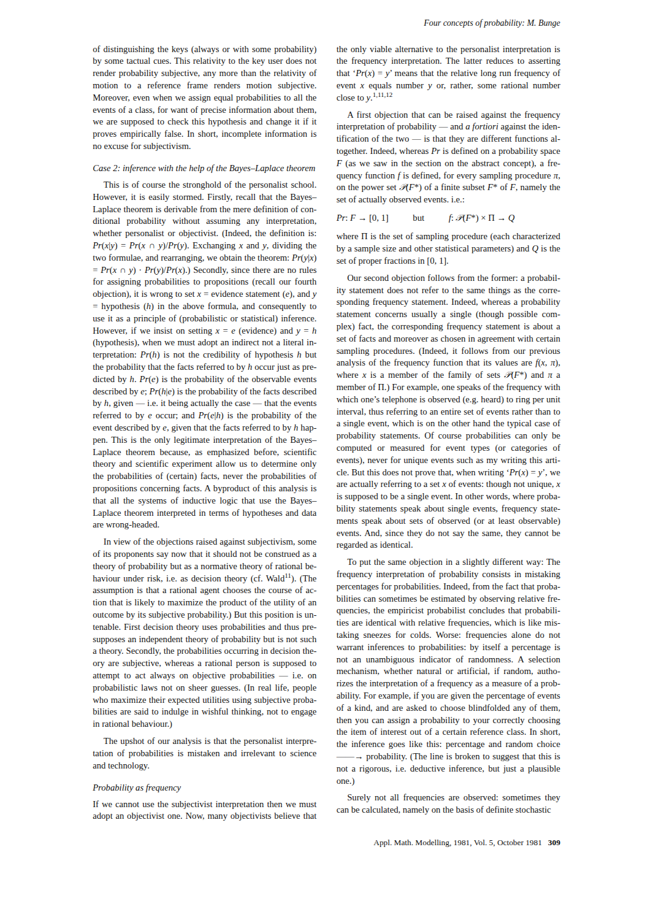Four concepts of probability: M. Bunge
of distinguishing the keys (always or with some probability) by some tactual cues. This relativity to the key user does not render probability subjective, any more than the relativity of motion to a reference frame renders motion subjective. Moreover, even when we assign equal probabilities to all the events of a class, for want of precise information about them, we are supposed to check this hypothesis and change it if it proves empirically false. In short, incomplete information is no excuse for subjectivism.
Case 2: inference with the help of the Bayes–Laplace theorem
This is of course the stronghold of the personalist school. However, it is easily stormed. Firstly, recall that the Bayes–Laplace theorem is derivable from the mere definition of conditional probability without assuming any interpretation, whether personalist or objectivist. (Indeed, the definition is: Pr(x|y) = Pr(x ∩ y)/Pr(y). Exchanging x and y, dividing the two formulae, and rearranging, we obtain the theorem: Pr(y|x) = Pr(x ∩ y) · Pr(y)/Pr(x).) Secondly, since there are no rules for assigning probabilities to propositions (recall our fourth objection), it is wrong to set x = evidence statement (e), and y = hypothesis (h) in the above formula, and consequently to use it as a principle of (probabilistic or statistical) inference. However, if we insist on setting x = e (evidence) and y = h (hypothesis), when we must adopt an indirect not a literal interpretation: Pr(h) is not the credibility of hypothesis h but the probability that the facts referred to by h occur just as predicted by h. Pr(e) is the probability of the observable events described by e; Pr(h|e) is the probability of the facts described by h, given — i.e. it being actually the case — that the events referred to by e occur; and Pr(e|h) is the probability of the event described by e, given that the facts referred to by h happen. This is the only legitimate interpretation of the Bayes–Laplace theorem because, as emphasized before, scientific theory and scientific experiment allow us to determine only the probabilities of (certain) facts, never the probabilities of propositions concerning facts. A byproduct of this analysis is that all the systems of inductive logic that use the Bayes–Laplace theorem interpreted in terms of hypotheses and data are wrong-headed.
In view of the objections raised against subjectivism, some of its proponents say now that it should not be construed as a theory of probability but as a normative theory of rational behaviour under risk, i.e. as decision theory (cf. Wald11). (The assumption is that a rational agent chooses the course of action that is likely to maximize the product of the utility of an outcome by its subjective probability.) But this position is untenable. First decision theory uses probabilities and thus presupposes an independent theory of probability but is not such a theory. Secondly, the probabilities occurring in decision theory are subjective, whereas a rational person is supposed to attempt to act always on objective probabilities — i.e. on probabilistic laws not on sheer guesses. (In real life, people who maximize their expected utilities using subjective probabilities are said to indulge in wishful thinking, not to engage in rational behaviour.)
The upshot of our analysis is that the personalist interpretation of probabilities is mistaken and irrelevant to science and technology.
Probability as frequency
If we cannot use the subjectivist interpretation then we must adopt an objectivist one. Now, many objectivists believe that the only viable alternative to the personalist interpretation is the frequency interpretation. The latter reduces to asserting that ‘Pr(x) = y’ means that the relative long run frequency of event x equals number y or, rather, some rational number close to y.1,11,12
A first objection that can be raised against the frequency interpretation of probability — and a fortiori against the identification of the two — is that they are different functions altogether. Indeed, whereas Pr is defined on a probability space F (as we saw in the section on the abstract concept), a frequency function f is defined, for every sampling procedure π, on the power set 𝒫(F*) of a finite subset F* of F, namely the set of actually observed events. i.e.:
Pr: F → [0, 1] but f: 𝒫(F*) × Π → Q
where Π is the set of sampling procedure (each characterized by a sample size and other statistical parameters) and Q is the set of proper fractions in [0, 1].
Our second objection follows from the former: a probability statement does not refer to the same things as the corresponding frequency statement. Indeed, whereas a probability statement concerns usually a single (though possible complex) fact, the corresponding frequency statement is about a set of facts and moreover as chosen in agreement with certain sampling procedures. (Indeed, it follows from our previous analysis of the frequency function that its values are f(x, π), where x is a member of the family of sets 𝒫(F*) and π a member of Π.) For example, one speaks of the frequency with which one’s telephone is observed (e.g. heard) to ring per unit interval, thus referring to an entire set of events rather than to a single event, which is on the other hand the typical case of probability statements. Of course probabilities can only be computed or measured for event types (or categories of events), never for unique events such as my writing this article. But this does not prove that, when writing ‘Pr(x) = y’, we are actually referring to a set x of events: though not unique, x is supposed to be a single event. In other words, where probability statements speak about single events, frequency statements speak about sets of observed (or at least observable) events. And, since they do not say the same, they cannot be regarded as identical.
To put the same objection in a slightly different way: The frequency interpretation of probability consists in mistaking percentages for probabilities. Indeed, from the fact that probabilities can sometimes be estimated by observing relative frequencies, the empiricist probabilist concludes that probabilities are identical with relative frequencies, which is like mistaking sneezes for colds. Worse: frequencies alone do not warrant inferences to probabilities: by itself a percentage is not an unambiguous indicator of randomness. A selection mechanism, whether natural or artificial, if random, authorizes the interpretation of a frequency as a measure of a probability. For example, if you are given the percentage of events of a kind, and are asked to choose blindfolded any of them, then you can assign a probability to your correctly choosing the item of interest out of a certain reference class. In short, the inference goes like this: percentage and random choice ——→ probability. (The line is broken to suggest that this is not a rigorous, i.e. deductive inference, but just a plausible one.)
Surely not all frequencies are observed: sometimes they can be calculated, namely on the basis of definite stochastic
Appl. Math. Modelling, 1981, Vol. 5, October 1981 309